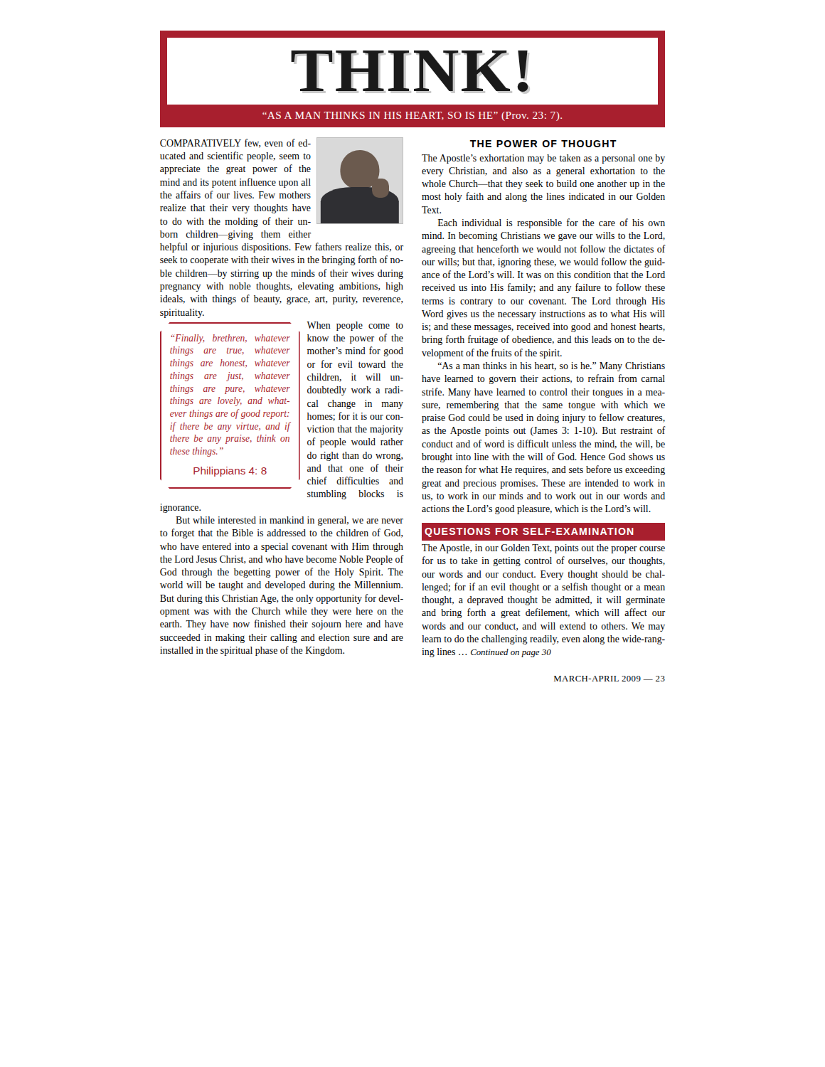THINK!
“AS A MAN THINKS IN HIS HEART, SO IS HE” (Prov. 23: 7).
COMPARATIVELY few, even of educated and scientific people, seem to appreciate the great power of the mind and its potent influence upon all the affairs of our lives. Few mothers realize that their very thoughts have to do with the molding of their unborn children—giving them either helpful or injurious dispositions. Few fathers realize this, or seek to cooperate with their wives in the bringing forth of noble children—by stirring up the minds of their wives during pregnancy with noble thoughts, elevating ambitions, high ideals, with things of beauty, grace, art, purity, reverence, spirituality.
“Finally, brethren, whatever things are true, whatever things are honest, whatever things are just, whatever things are pure, whatever things are lovely, and whatever things are of good report: if there be any virtue, and if there be any praise, think on these things.” Philippians 4: 8
When people come to know the power of the mother’s mind for good or for evil toward the children, it will undoubtedly work a radical change in many homes; for it is our conviction that the majority of people would rather do right than do wrong, and that one of their chief difficulties and stumbling blocks is ignorance.
But while interested in mankind in general, we are never to forget that the Bible is addressed to the children of God, who have entered into a special covenant with Him through the Lord Jesus Christ, and who have become Noble People of God through the begetting power of the Holy Spirit. The world will be taught and developed during the Millennium. But during this Christian Age, the only opportunity for development was with the Church while they were here on the earth. They have now finished their sojourn here and have succeeded in making their calling and election sure and are installed in the spiritual phase of the Kingdom.
THE POWER OF THOUGHT
The Apostle’s exhortation may be taken as a personal one by every Christian, and also as a general exhortation to the whole Church—that they seek to build one another up in the most holy faith and along the lines indicated in our Golden Text.
Each individual is responsible for the care of his own mind. In becoming Christians we gave our wills to the Lord, agreeing that henceforth we would not follow the dictates of our wills; but that, ignoring these, we would follow the guidance of the Lord’s will. It was on this condition that the Lord received us into His family; and any failure to follow these terms is contrary to our covenant. The Lord through His Word gives us the necessary instructions as to what His will is; and these messages, received into good and honest hearts, bring forth fruitage of obedience, and this leads on to the development of the fruits of the spirit.
“As a man thinks in his heart, so is he.” Many Christians have learned to govern their actions, to refrain from carnal strife. Many have learned to control their tongues in a measure, remembering that the same tongue with which we praise God could be used in doing injury to fellow creatures, as the Apostle points out (James 3: 1-10). But restraint of conduct and of word is difficult unless the mind, the will, be brought into line with the will of God. Hence God shows us the reason for what He requires, and sets before us exceeding great and precious promises. These are intended to work in us, to work in our minds and to work out in our words and actions the Lord’s good pleasure, which is the Lord’s will.
QUESTIONS FOR SELF-EXAMINATION
The Apostle, in our Golden Text, points out the proper course for us to take in getting control of ourselves, our thoughts, our words and our conduct. Every thought should be challenged; for if an evil thought or a selfish thought or a mean thought, a depraved thought be admitted, it will germinate and bring forth a great defilement, which will affect our words and our conduct, and will extend to others. We may learn to do the challenging readily, even along the wide-ranging lines … Continued on page 30
MARCH-APRIL 2009 — 23